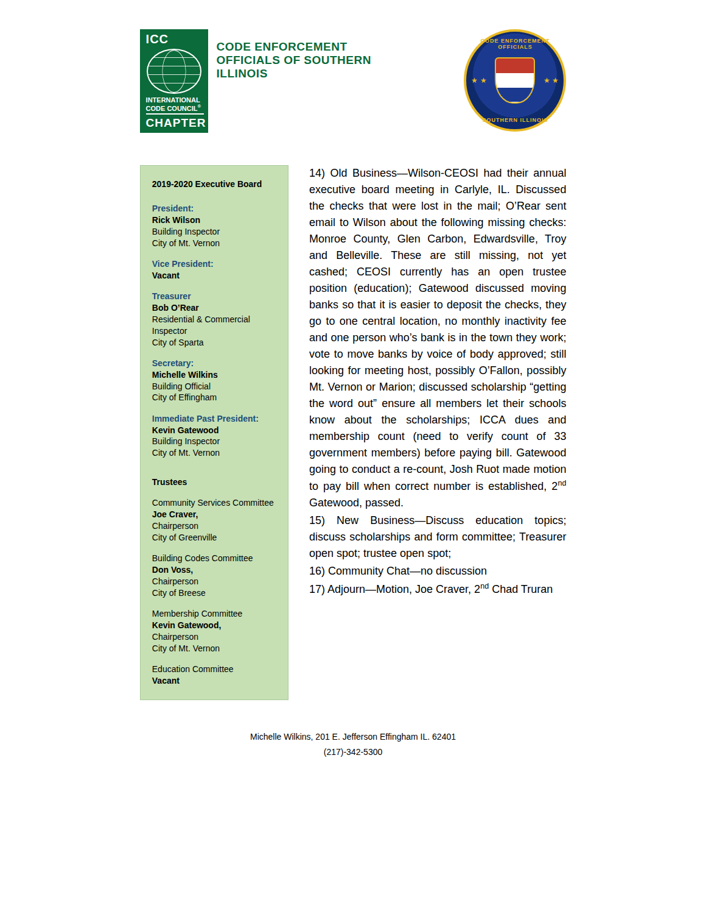ICC
INTERNATIONAL
CODE COUNCIL®
CHAPTER
CODE ENFORCEMENT
OFFICIALS OF SOUTHERN
ILLINOIS
CODE ENFORCEMENT OFFICIALS
SOUTHERN ILLINOIS
★ ★
★ ★
2019-2020 Executive Board
President:
Rick Wilson
Building Inspector
City of Mt. Vernon
Vice President:
Vacant
Treasurer
Bob O’Rear
Residential & Commercial Inspector
City of Sparta
Secretary:
Michelle Wilkins
Building Official
City of Effingham
Immediate Past President:
Kevin Gatewood
Building Inspector
City of Mt. Vernon
Trustees
Community Services Committee
Joe Craver,
Chairperson
City of Greenville
Building Codes Committee
Don Voss,
Chairperson
City of Breese
Membership Committee
Kevin Gatewood,
Chairperson
City of Mt. Vernon
Education Committee
Vacant
14) Old Business—Wilson-CEOSI had their annual executive board meeting in Carlyle, IL. Discussed the checks that were lost in the mail; O’Rear sent email to Wilson about the following missing checks: Monroe County, Glen Carbon, Edwardsville, Troy and Belleville. These are still missing, not yet cashed; CEOSI currently has an open trustee position (education); Gatewood discussed moving banks so that it is easier to deposit the checks, they go to one central location, no monthly inactivity fee and one person who’s bank is in the town they work; vote to move banks by voice of body approved; still looking for meeting host, possibly O’Fallon, possibly Mt. Vernon or Marion; discussed scholarship “getting the word out” ensure all members let their schools know about the scholarships; ICCA dues and membership count (need to verify count of 33 government members) before paying bill. Gatewood going to conduct a re-count, Josh Ruot made motion to pay bill when correct number is established, 2nd Gatewood, passed.
15) New Business—Discuss education topics; discuss scholarships and form committee; Treasurer open spot; trustee open spot;
16) Community Chat—no discussion
17) Adjourn—Motion, Joe Craver, 2nd Chad Truran
Michelle Wilkins, 201 E. Jefferson Effingham IL. 62401
(217)-342-5300